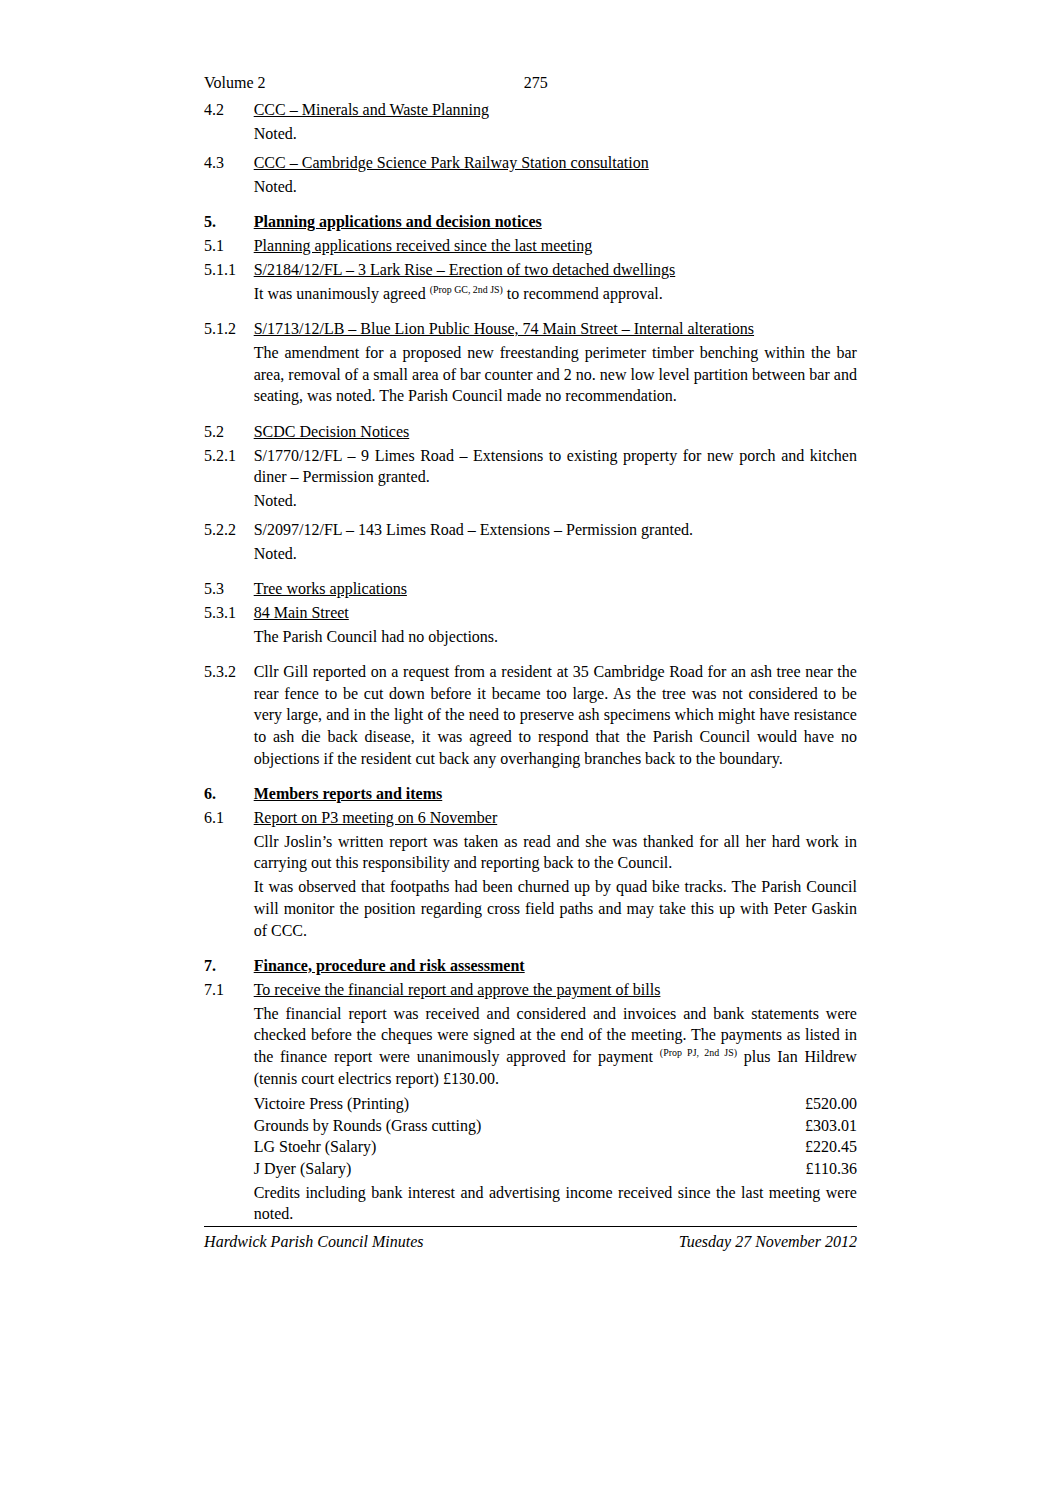Volume 2
275
4.2
CCC – Minerals and Waste Planning
Noted.
4.3
CCC – Cambridge Science Park Railway Station consultation
Noted.
5.
Planning applications and decision notices
5.1
Planning applications received since the last meeting
5.1.1
S/2184/12/FL – 3 Lark Rise – Erection of two detached dwellings
It was unanimously agreed (Prop GC, 2nd JS) to recommend approval.
5.1.2
S/1713/12/LB – Blue Lion Public House, 74 Main Street – Internal alterations
The amendment for a proposed new freestanding perimeter timber benching within the bar area, removal of a small area of bar counter and 2 no. new low level partition between bar and seating, was noted. The Parish Council made no recommendation.
5.2
SCDC Decision Notices
5.2.1
S/1770/12/FL – 9 Limes Road – Extensions to existing property for new porch and kitchen diner – Permission granted.
Noted.
5.2.2
S/2097/12/FL – 143 Limes Road – Extensions – Permission granted.
Noted.
5.3
Tree works applications
5.3.1
84 Main Street
The Parish Council had no objections.
5.3.2
Cllr Gill reported on a request from a resident at 35 Cambridge Road for an ash tree near the rear fence to be cut down before it became too large. As the tree was not considered to be very large, and in the light of the need to preserve ash specimens which might have resistance to ash die back disease, it was agreed to respond that the Parish Council would have no objections if the resident cut back any overhanging branches back to the boundary.
6.
Members reports and items
6.1
Report on P3 meeting on 6 November
Cllr Joslin’s written report was taken as read and she was thanked for all her hard work in carrying out this responsibility and reporting back to the Council.
It was observed that footpaths had been churned up by quad bike tracks. The Parish Council will monitor the position regarding cross field paths and may take this up with Peter Gaskin of CCC.
7.
Finance, procedure and risk assessment
7.1
To receive the financial report and approve the payment of bills
The financial report was received and considered and invoices and bank statements were checked before the cheques were signed at the end of the meeting. The payments as listed in the finance report were unanimously approved for payment (Prop PJ, 2nd JS) plus Ian Hildrew (tennis court electrics report) £130.00.
Victoire Press (Printing)£520.00
Grounds by Rounds (Grass cutting)£303.01
LG Stoehr (Salary)£220.45
J Dyer (Salary)£110.36
Credits including bank interest and advertising income received since the last meeting were noted.
Hardwick Parish Council Minutes
Tuesday 27 November 2012